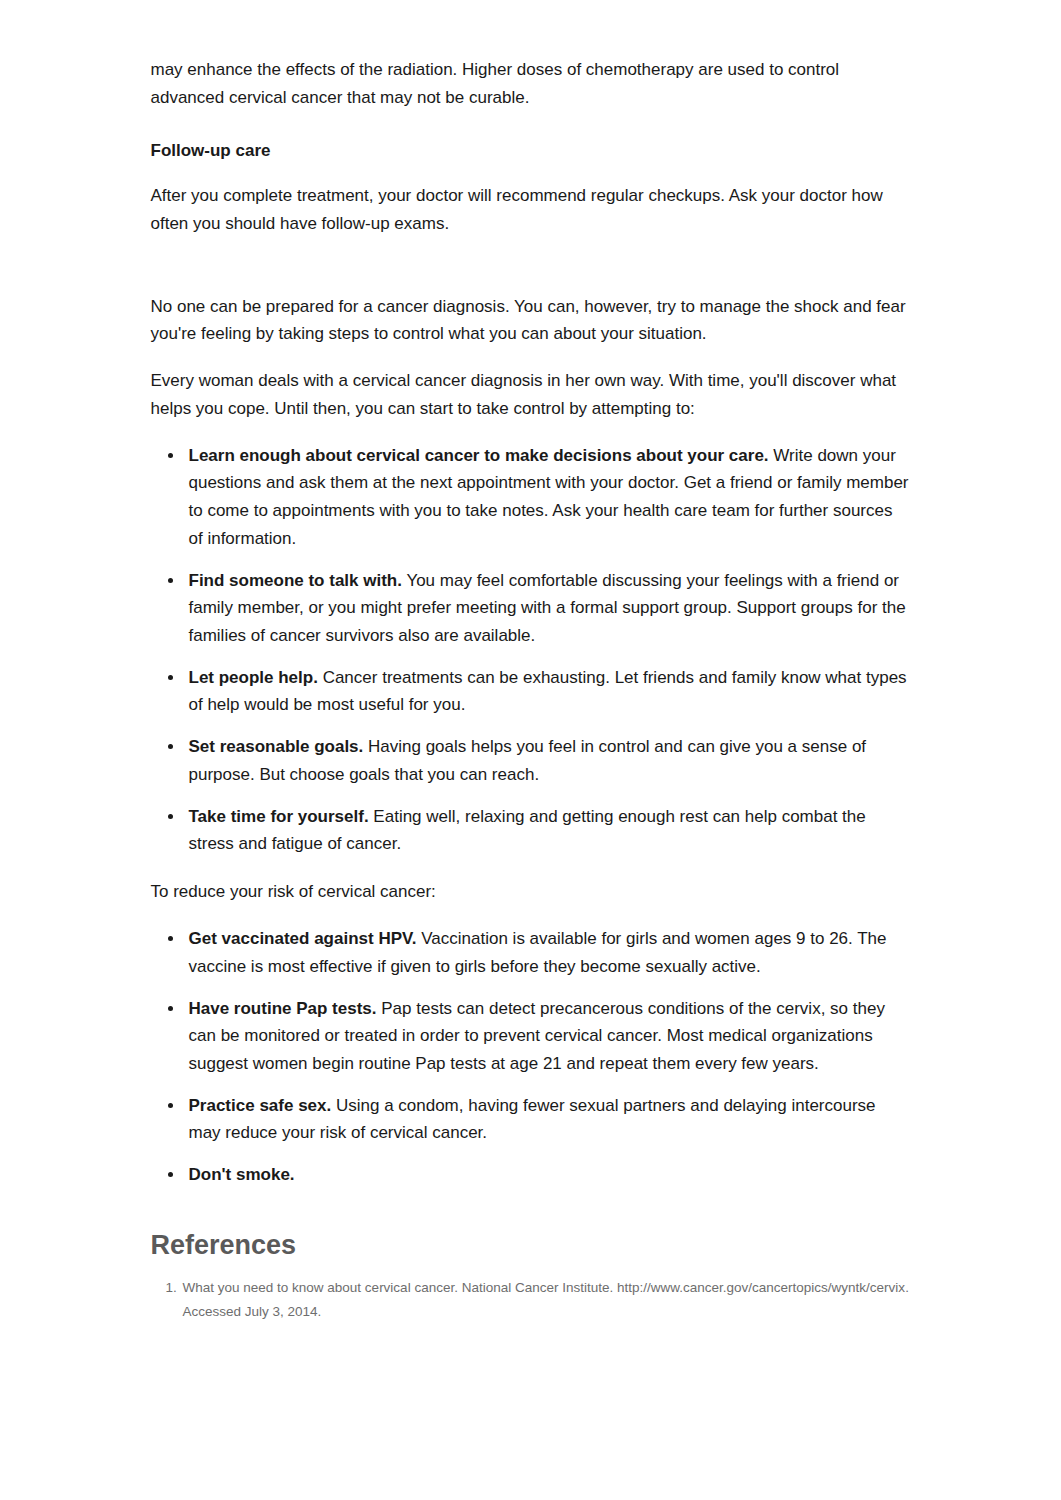may enhance the effects of the radiation. Higher doses of chemotherapy are used to control advanced cervical cancer that may not be curable.
Follow-up care
After you complete treatment, your doctor will recommend regular checkups. Ask your doctor how often you should have follow-up exams.
No one can be prepared for a cancer diagnosis. You can, however, try to manage the shock and fear you're feeling by taking steps to control what you can about your situation.
Every woman deals with a cervical cancer diagnosis in her own way. With time, you'll discover what helps you cope. Until then, you can start to take control by attempting to:
Learn enough about cervical cancer to make decisions about your care. Write down your questions and ask them at the next appointment with your doctor. Get a friend or family member to come to appointments with you to take notes. Ask your health care team for further sources of information.
Find someone to talk with. You may feel comfortable discussing your feelings with a friend or family member, or you might prefer meeting with a formal support group. Support groups for the families of cancer survivors also are available.
Let people help. Cancer treatments can be exhausting. Let friends and family know what types of help would be most useful for you.
Set reasonable goals. Having goals helps you feel in control and can give you a sense of purpose. But choose goals that you can reach.
Take time for yourself. Eating well, relaxing and getting enough rest can help combat the stress and fatigue of cancer.
To reduce your risk of cervical cancer:
Get vaccinated against HPV. Vaccination is available for girls and women ages 9 to 26. The vaccine is most effective if given to girls before they become sexually active.
Have routine Pap tests. Pap tests can detect precancerous conditions of the cervix, so they can be monitored or treated in order to prevent cervical cancer. Most medical organizations suggest women begin routine Pap tests at age 21 and repeat them every few years.
Practice safe sex. Using a condom, having fewer sexual partners and delaying intercourse may reduce your risk of cervical cancer.
Don't smoke.
References
What you need to know about cervical cancer. National Cancer Institute. http://www.cancer.gov/cancertopics/wyntk/cervix. Accessed July 3, 2014.